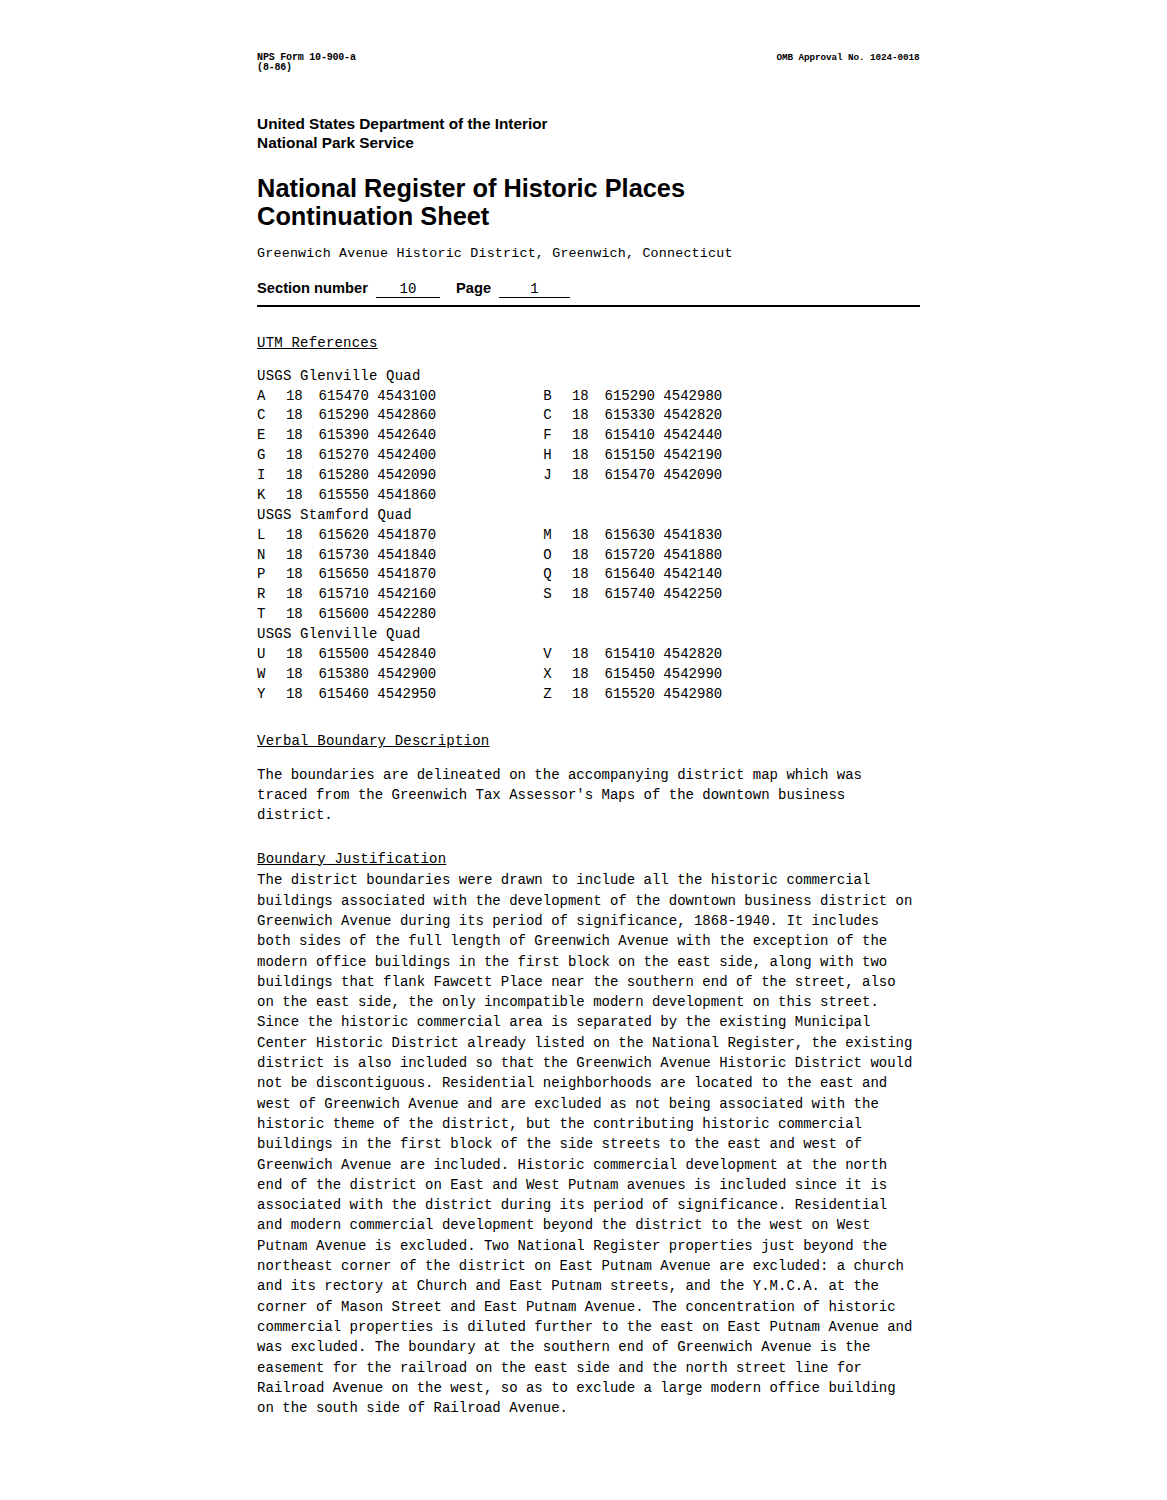NPS Form 10-900-a
(8-86)
OMB Approval No. 1024-0018
United States Department of the Interior
National Park Service
National Register of Historic Places
Continuation Sheet
Greenwich Avenue Historic District, Greenwich, Connecticut
Section number 10 Page 1
UTM References
USGS Glenville Quad
| A | 18 | 615470 4543100 | | B | 18 | 615290 4542980 |
| C | 18 | 615290 4542860 | | C | 18 | 615330 4542820 |
| E | 18 | 615390 4542640 | | F | 18 | 615410 4542440 |
| G | 18 | 615270 4542400 | | H | 18 | 615150 4542190 |
| I | 18 | 615280 4542090 | | J | 18 | 615470 4542090 |
| K | 18 | 615550 4541860 | | | | |
USGS Stamford Quad
| L | 18 | 615620 4541870 | | M | 18 | 615630 4541830 |
| N | 18 | 615730 4541840 | | O | 18 | 615720 4541880 |
| P | 18 | 615650 4541870 | | Q | 18 | 615640 4542140 |
| R | 18 | 615710 4542160 | | S | 18 | 615740 4542250 |
| T | 18 | 615600 4542280 | | | | |
USGS Glenville Quad
| U | 18 | 615500 4542840 | | V | 18 | 615410 4542820 |
| W | 18 | 615380 4542900 | | X | 18 | 615450 4542990 |
| Y | 18 | 615460 4542950 | | Z | 18 | 615520 4542980 |
Verbal Boundary Description
The boundaries are delineated on the accompanying district map which was traced from the Greenwich Tax Assessor's Maps of the downtown business district.
Boundary Justification
The district boundaries were drawn to include all the historic commercial buildings associated with the development of the downtown business district on Greenwich Avenue during its period of significance, 1868-1940. It includes both sides of the full length of Greenwich Avenue with the exception of the modern office buildings in the first block on the east side, along with two buildings that flank Fawcett Place near the southern end of the street, also on the east side, the only incompatible modern development on this street. Since the historic commercial area is separated by the existing Municipal Center Historic District already listed on the National Register, the existing district is also included so that the Greenwich Avenue Historic District would not be discontiguous. Residential neighborhoods are located to the east and west of Greenwich Avenue and are excluded as not being associated with the historic theme of the district, but the contributing historic commercial buildings in the first block of the side streets to the east and west of Greenwich Avenue are included. Historic commercial development at the north end of the district on East and West Putnam avenues is included since it is associated with the district during its period of significance. Residential and modern commercial development beyond the district to the west on West Putnam Avenue is excluded. Two National Register properties just beyond the northeast corner of the district on East Putnam Avenue are excluded: a church and its rectory at Church and East Putnam streets, and the Y.M.C.A. at the corner of Mason Street and East Putnam Avenue. The concentration of historic commercial properties is diluted further to the east on East Putnam Avenue and was excluded. The boundary at the southern end of Greenwich Avenue is the easement for the railroad on the east side and the north street line for Railroad Avenue on the west, so as to exclude a large modern office building on the south side of Railroad Avenue.